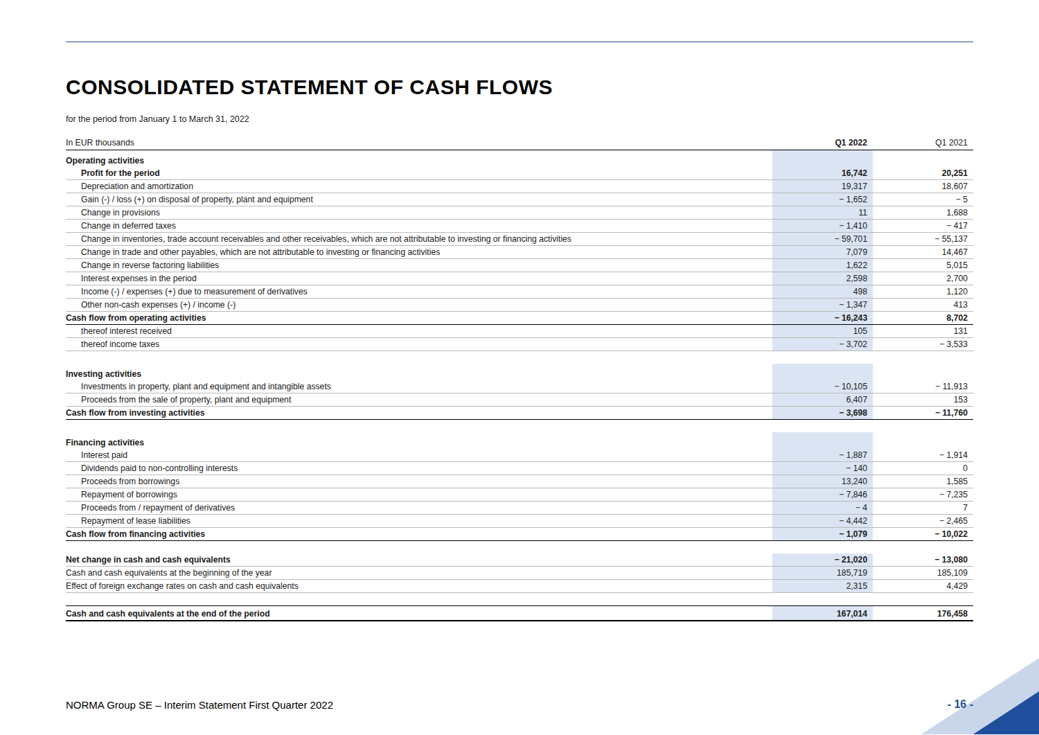CONSOLIDATED STATEMENT OF CASH FLOWS
for the period from January 1 to March 31, 2022
| In EUR thousands | Q1 2022 | Q1 2021 |
| --- | --- | --- |
| Operating activities | | |
| Profit for the period | 16,742 | 20,251 |
| Depreciation and amortization | 19,317 | 18,607 |
| Gain (-) / loss (+) on disposal of property, plant and equipment | − 1,652 | − 5 |
| Change in provisions | 11 | 1,688 |
| Change in deferred taxes | − 1,410 | − 417 |
| Change in inventories, trade account receivables and other receivables, which are not attributable to investing or financing activities | − 59,701 | − 55,137 |
| Change in trade and other payables, which are not attributable to investing or financing activities | 7,079 | 14,467 |
| Change in reverse factoring liabilities | 1,622 | 5,015 |
| Interest expenses in the period | 2,598 | 2,700 |
| Income (-) / expenses (+) due to measurement of derivatives | 498 | 1,120 |
| Other non-cash expenses (+) / income (-) | − 1,347 | 413 |
| Cash flow from operating activities | − 16,243 | 8,702 |
| thereof interest received | 105 | 131 |
| thereof income taxes | − 3,702 | − 3,533 |
| Investing activities | | |
| Investments in property, plant and equipment and intangible assets | − 10,105 | − 11,913 |
| Proceeds from the sale of property, plant and equipment | 6,407 | 153 |
| Cash flow from investing activities | − 3,698 | − 11,760 |
| Financing activities | | |
| Interest paid | − 1,887 | − 1,914 |
| Dividends paid to non-controlling interests | − 140 | 0 |
| Proceeds from borrowings | 13,240 | 1,585 |
| Repayment of borrowings | − 7,846 | − 7,235 |
| Proceeds from / repayment of derivatives | − 4 | 7 |
| Repayment of lease liabilities | − 4,442 | − 2,465 |
| Cash flow from financing activities | − 1,079 | − 10,022 |
| Net change in cash and cash equivalents | − 21,020 | − 13,080 |
| Cash and cash equivalents at the beginning of the year | 185,719 | 185,109 |
| Effect of foreign exchange rates on cash and cash equivalents | 2,315 | 4,429 |
| Cash and cash equivalents at the end of the period | 167,014 | 176,458 |
NORMA Group SE – Interim Statement First Quarter 2022
- 16 -